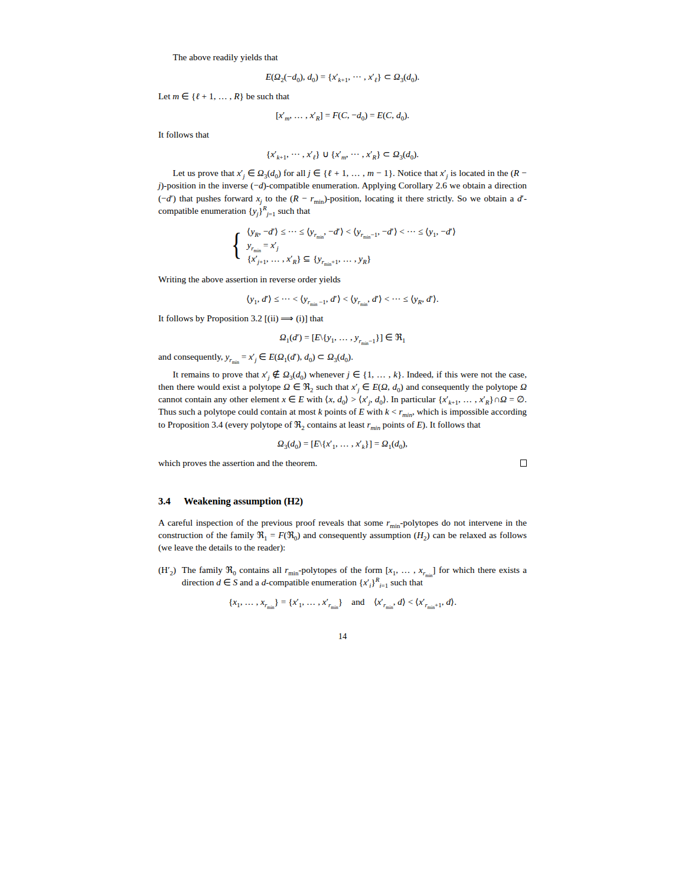The above readily yields that
E(Ω2(−d0), d0) = {x′k+1, ··· , x′ℓ} ⊂ Ω3(d0).
Let m ∈ {ℓ + 1, … , R} be such that
[x′m, … , x′R] = F(C, −d0) = E(C, d0).
It follows that
{x′k+1, ··· , x′ℓ} ∪ {x′m, ··· , x′R} ⊂ Ω3(d0).
Let us prove that x′j ∈ Ω3(d0) for all j ∈ {ℓ + 1, … , m − 1}. Notice that x′j is located in the (R − j)-position in the inverse (−d)-compatible enumeration. Applying Corollary 2.6 we obtain a direction (−d′) that pushes forward xj to the (R − rmin)-position, locating it there strictly. So we obtain a d′-compatible enumeration {yj}Rj=1 such that
{
⟨yR, −d′⟩ ≤ ··· ≤ ⟨yrmin, −d′⟩ < ⟨yrmin−1, −d′⟩ < ··· ≤ ⟨y1, −d′⟩
yrmin = x′j
{x′j+1, … , x′R} ⊆ {yrmin+1, … , yR}
Writing the above assertion in reverse order yields
⟨y1, d′⟩ ≤ ··· < ⟨yrmin −1, d′⟩ < ⟨yrmin, d′⟩ < ··· ≤ ⟨yR, d′⟩.
It follows by Proposition 3.2 [(ii) ⟹ (i)] that
Ω1(d′) = [E\{y1, … , yrmin−1}] ∈ ℜ1
and consequently, yrmin = x′j ∈ E(Ω1(d′), d0) ⊂ Ω3(d0).
It remains to prove that x′j ∉ Ω3(d0) whenever j ∈ {1, … , k}. Indeed, if this were not the case, then there would exist a polytope Ω ∈ ℜ2 such that x′j ∈ E(Ω, d0) and consequently the polytope Ω cannot contain any other element x ∈ E with ⟨x, d0⟩ > ⟨x′j, d0⟩. In particular {x′k+1, … , x′R}∩Ω = ∅. Thus such a polytope could contain at most k points of E with k < rmin, which is impossible according to Proposition 3.4 (every polytope of ℜ2 contains at least rmin points of E). It follows that
Ω3(d0) = [E\{x′1, … , x′k}] = Ω1(d0),
which proves the assertion and the theorem.
3.4 Weakening assumption (H2)
A careful inspection of the previous proof reveals that some rmin-polytopes do not intervene in the construction of the family ℜ1 = F(ℜ0) and consequently assumption (H2) can be relaxed as follows (we leave the details to the reader):
(H′2) The family ℜ0 contains all rmin-polytopes of the form [x1, … , xrmin] for which there exists a direction d ∈ S and a d-compatible enumeration {x′i}Ri=1 such that
{x1, … , xrmin} = {x′1, … , x′rmin} and ⟨x′rmin, d⟩ < ⟨x′rmin+1, d⟩.
14